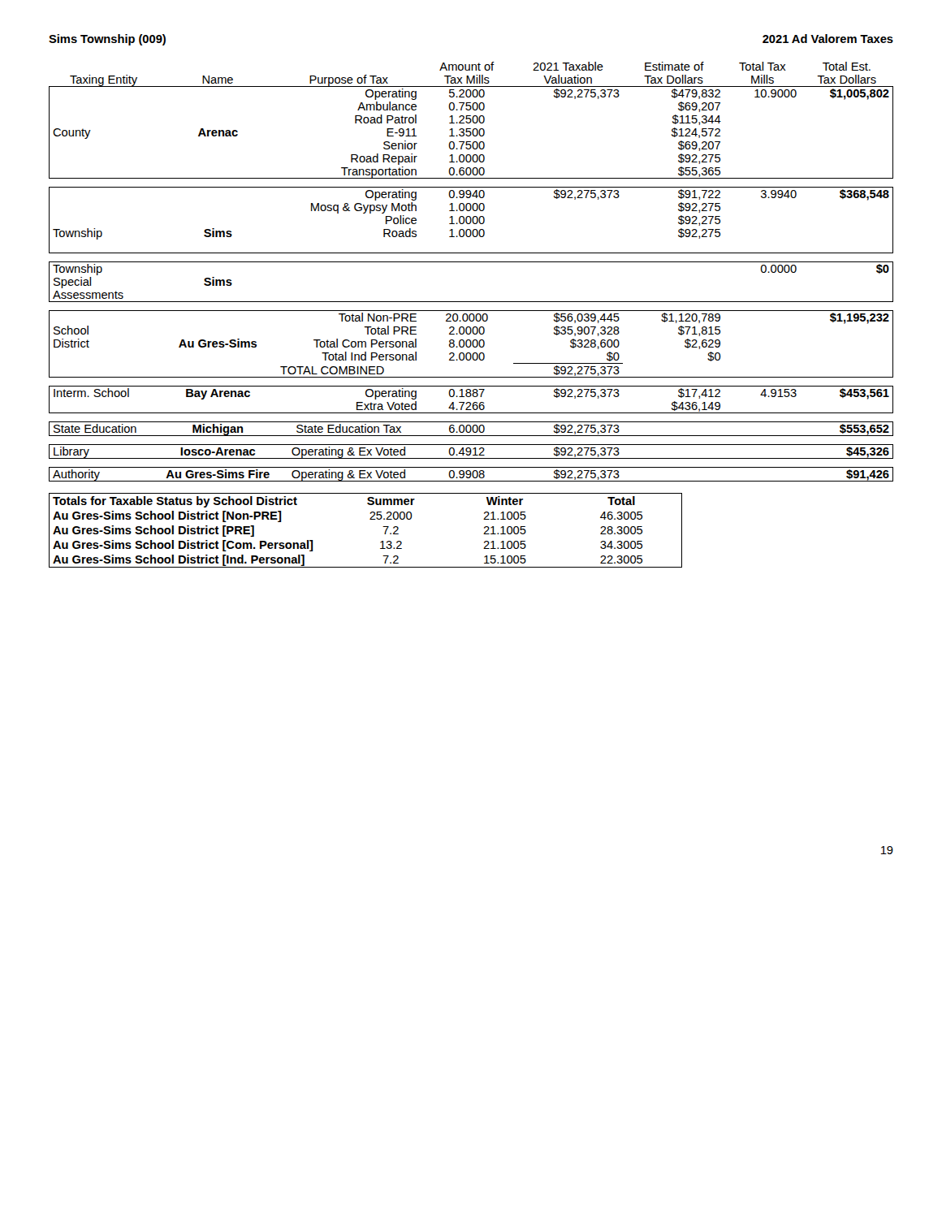Sims Township (009) 2021 Ad Valorem Taxes
| | | | Amount of | 2021 Taxable | Estimate of | Total Tax | Total Est. |
| Taxing Entity | Name | Purpose of Tax | Tax Mills | Valuation | Tax Dollars | Mills | Tax Dollars |
| | | Operating | 5.2000 | $92,275,373 | $479,832 | 10.9000 | $1,005,802 |
| | | Ambulance | 0.7500 | | $69,207 | | |
| | | Road Patrol | 1.2500 | | $115,344 | | |
| County | Arenac | E-911 | 1.3500 | | $124,572 | | |
| | | Senior | 0.7500 | | $69,207 | | |
| | | Road Repair | 1.0000 | | $92,275 | | |
| | | Transportation | 0.6000 | | $55,365 | | |
| | | Operating | 0.9940 | $92,275,373 | $91,722 | 3.9940 | $368,548 |
| | | Mosq & Gypsy Moth | 1.0000 | | $92,275 | | |
| | | Police | 1.0000 | | $92,275 | | |
| Township | Sims | Roads | 1.0000 | | $92,275 | | |
| Township | | | | | | 0.0000 | $0 |
| Special | Sims | | | | | | |
| Assessments | | | | | | | |
| | | Total Non-PRE | 20.0000 | $56,039,445 | $1,120,789 | | $1,195,232 |
| School | | Total PRE | 2.0000 | $35,907,328 | $71,815 | | |
| District | Au Gres-Sims | Total Com Personal | 8.0000 | $328,600 | $2,629 | | |
| | | Total Ind Personal | 2.0000 | $0 | $0 | | |
| | | TOTAL COMBINED | | $92,275,373 | | | |
| Interm. School | Bay Arenac | Operating | 0.1887 | $92,275,373 | $17,412 | 4.9153 | $453,561 |
| | | Extra Voted | 4.7266 | | $436,149 | | |
| State Education | Michigan | State Education Tax | 6.0000 | $92,275,373 | | | $553,652 |
| Library | Iosco-Arenac | Operating & Ex Voted | 0.4912 | $92,275,373 | | | $45,326 |
| Authority | Au Gres-Sims Fire | Operating & Ex Voted | 0.9908 | $92,275,373 | | | $91,426 |
| Totals for Taxable Status by School District | Summer | Winter | Total |
| Au Gres-Sims School District [Non-PRE] | 25.2000 | 21.1005 | 46.3005 |
| Au Gres-Sims School District [PRE] | 7.2 | 21.1005 | 28.3005 |
| Au Gres-Sims School District [Com. Personal] | 13.2 | 21.1005 | 34.3005 |
| Au Gres-Sims School District [Ind. Personal] | 7.2 | 15.1005 | 22.3005 |
19